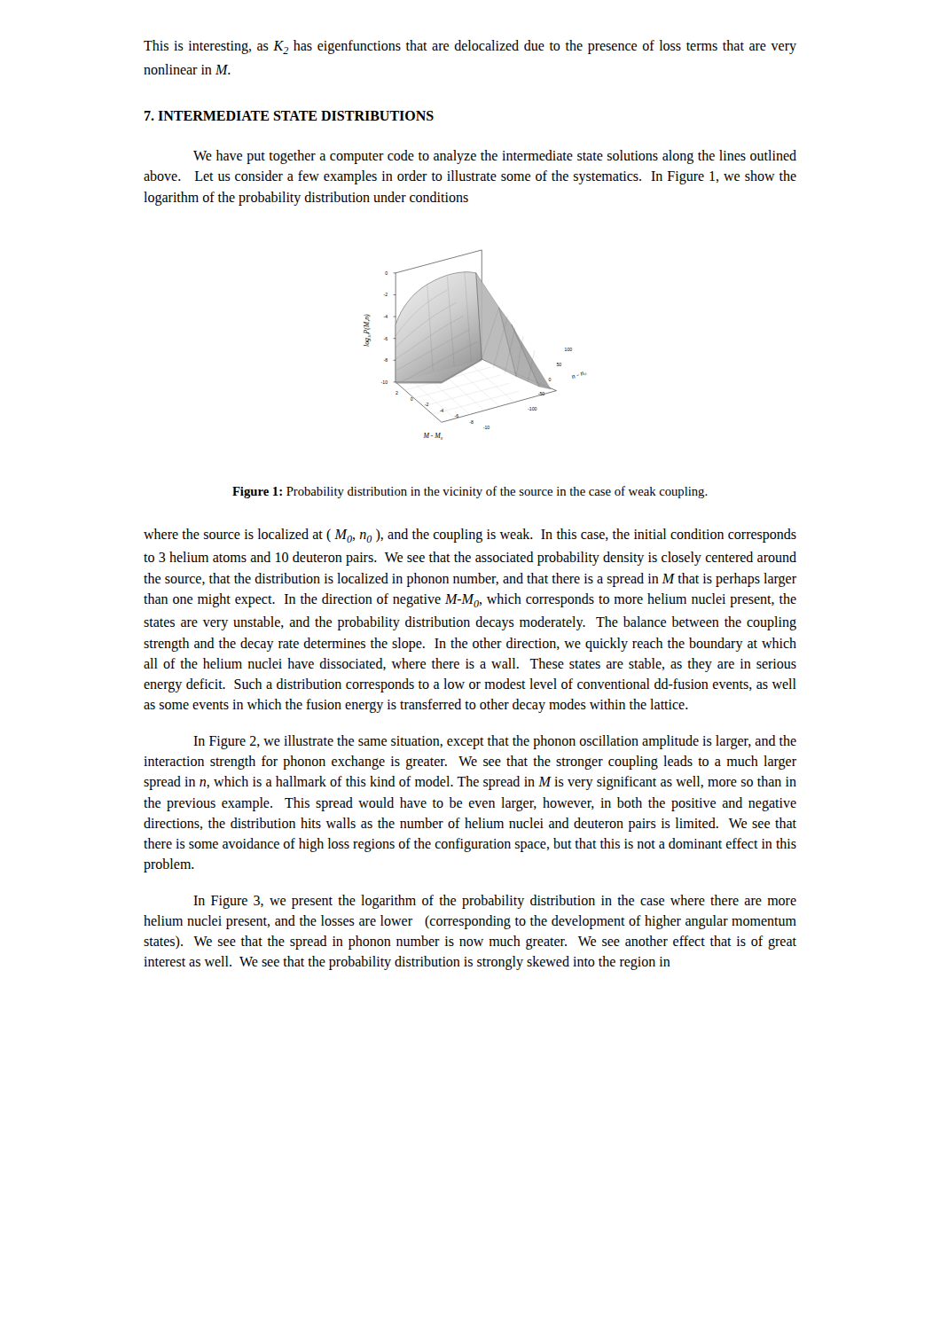This is interesting, as K2 has eigenfunctions that are delocalized due to the presence of loss terms that are very nonlinear in M.
7. INTERMEDIATE STATE DISTRIBUTIONS
We have put together a computer code to analyze the intermediate state solutions along the lines outlined above. Let us consider a few examples in order to illustrate some of the systematics. In Figure 1, we show the logarithm of the probability distribution under conditions
0 -2 -4 -6 -8 -10 log10P(M,n) 2 0 -2 -4 -6 -8 -10 M - M0 100 50 0 -50 -100 n - n0
Figure 1: Probability distribution in the vicinity of the source in the case of weak coupling.
where the source is localized at ( M0, n0 ), and the coupling is weak. In this case, the initial condition corresponds to 3 helium atoms and 10 deuteron pairs. We see that the associated probability density is closely centered around the source, that the distribution is localized in phonon number, and that there is a spread in M that is perhaps larger than one might expect. In the direction of negative M-M0, which corresponds to more helium nuclei present, the states are very unstable, and the probability distribution decays moderately. The balance between the coupling strength and the decay rate determines the slope. In the other direction, we quickly reach the boundary at which all of the helium nuclei have dissociated, where there is a wall. These states are stable, as they are in serious energy deficit. Such a distribution corresponds to a low or modest level of conventional dd-fusion events, as well as some events in which the fusion energy is transferred to other decay modes within the lattice.
In Figure 2, we illustrate the same situation, except that the phonon oscillation amplitude is larger, and the interaction strength for phonon exchange is greater. We see that the stronger coupling leads to a much larger spread in n, which is a hallmark of this kind of model. The spread in M is very significant as well, more so than in the previous example. This spread would have to be even larger, however, in both the positive and negative directions, the distribution hits walls as the number of helium nuclei and deuteron pairs is limited. We see that there is some avoidance of high loss regions of the configuration space, but that this is not a dominant effect in this problem.
In Figure 3, we present the logarithm of the probability distribution in the case where there are more helium nuclei present, and the losses are lower (corresponding to the development of higher angular momentum states). We see that the spread in phonon number is now much greater. We see another effect that is of great interest as well. We see that the probability distribution is strongly skewed into the region in